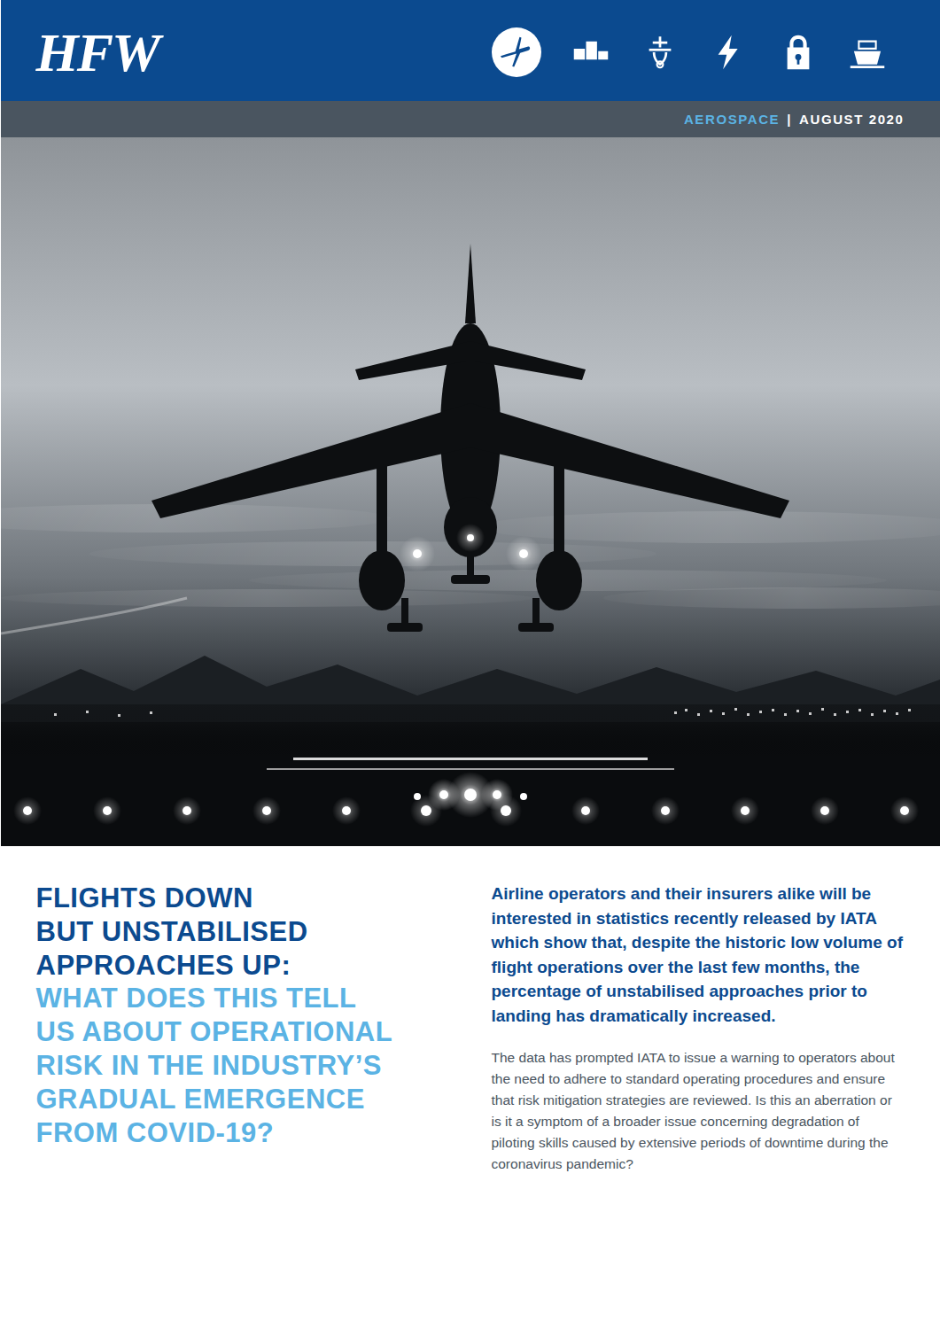HFW
AEROSPACE|AUGUST 2020
FLIGHTS DOWN
BUT UNSTABILISED
APPROACHES UP:
WHAT DOES THIS TELL
US ABOUT OPERATIONAL
RISK IN THE INDUSTRY’S
GRADUAL EMERGENCE
FROM COVID-19?
Airline operators and their insurers alike will be interested in statistics recently released by IATA which show that, despite the historic low volume of flight operations over the last few months, the percentage of unstabilised approaches prior to landing has dramatically increased.
The data has prompted IATA to issue a warning to operators about the need to adhere to standard operating procedures and ensure that risk mitigation strategies are reviewed. Is this an aberration or is it a symptom of a broader issue concerning degradation of piloting skills caused by extensive periods of downtime during the coronavirus pandemic?